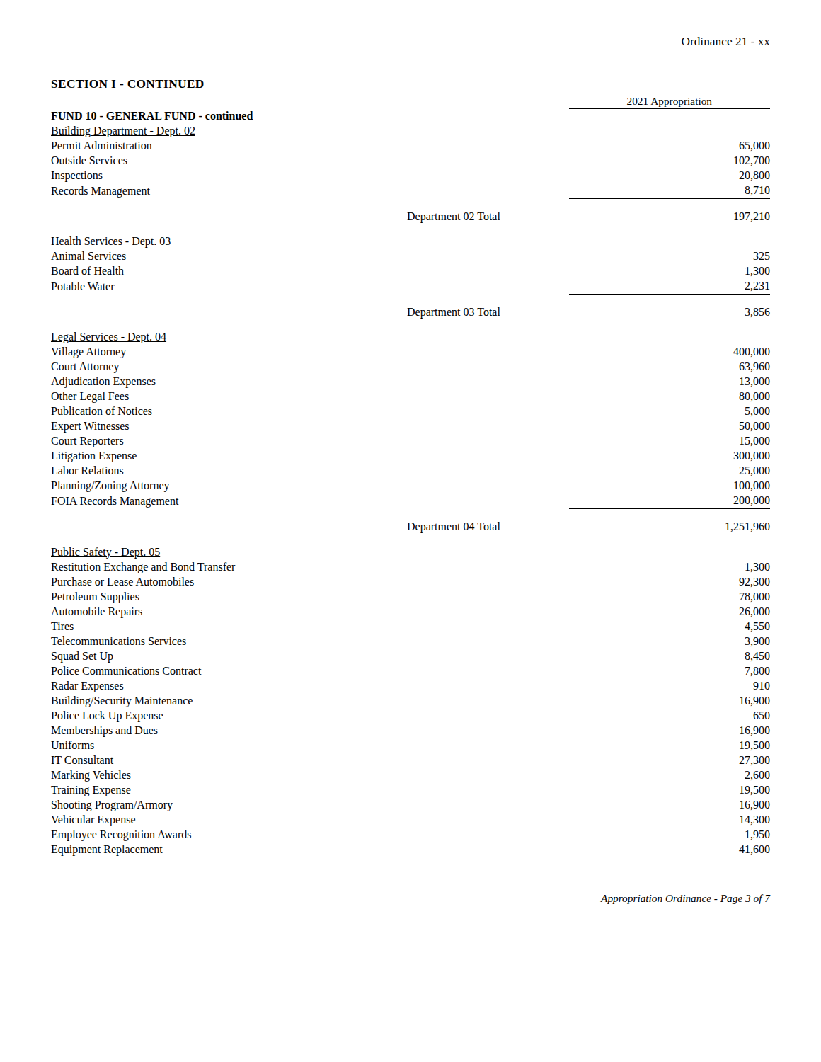Ordinance 21 - xx
SECTION I - CONTINUED
| | | 2021 Appropriation |
| FUND 10 - GENERAL FUND - continued | | |
| Building Department - Dept. 02 | | |
| Permit Administration | | 65,000 |
| Outside Services | | 102,700 |
| Inspections | | 20,800 |
| Records Management | | 8,710 |
| | Department 02 Total | 197,210 |
| Health Services - Dept. 03 | | |
| Animal Services | | 325 |
| Board of Health | | 1,300 |
| Potable Water | | 2,231 |
| | Department 03 Total | 3,856 |
| Legal Services - Dept. 04 | | |
| Village Attorney | | 400,000 |
| Court Attorney | | 63,960 |
| Adjudication Expenses | | 13,000 |
| Other Legal Fees | | 80,000 |
| Publication of Notices | | 5,000 |
| Expert Witnesses | | 50,000 |
| Court Reporters | | 15,000 |
| Litigation Expense | | 300,000 |
| Labor Relations | | 25,000 |
| Planning/Zoning Attorney | | 100,000 |
| FOIA Records Management | | 200,000 |
| | Department 04 Total | 1,251,960 |
| Public Safety - Dept. 05 | | |
| Restitution Exchange and Bond Transfer | | 1,300 |
| Purchase or Lease Automobiles | | 92,300 |
| Petroleum Supplies | | 78,000 |
| Automobile Repairs | | 26,000 |
| Tires | | 4,550 |
| Telecommunications Services | | 3,900 |
| Squad Set Up | | 8,450 |
| Police Communications Contract | | 7,800 |
| Radar Expenses | | 910 |
| Building/Security Maintenance | | 16,900 |
| Police Lock Up Expense | | 650 |
| Memberships and Dues | | 16,900 |
| Uniforms | | 19,500 |
| IT Consultant | | 27,300 |
| Marking Vehicles | | 2,600 |
| Training Expense | | 19,500 |
| Shooting Program/Armory | | 16,900 |
| Vehicular Expense | | 14,300 |
| Employee Recognition Awards | | 1,950 |
| Equipment Replacement | | 41,600 |
Appropriation Ordinance - Page 3 of 7